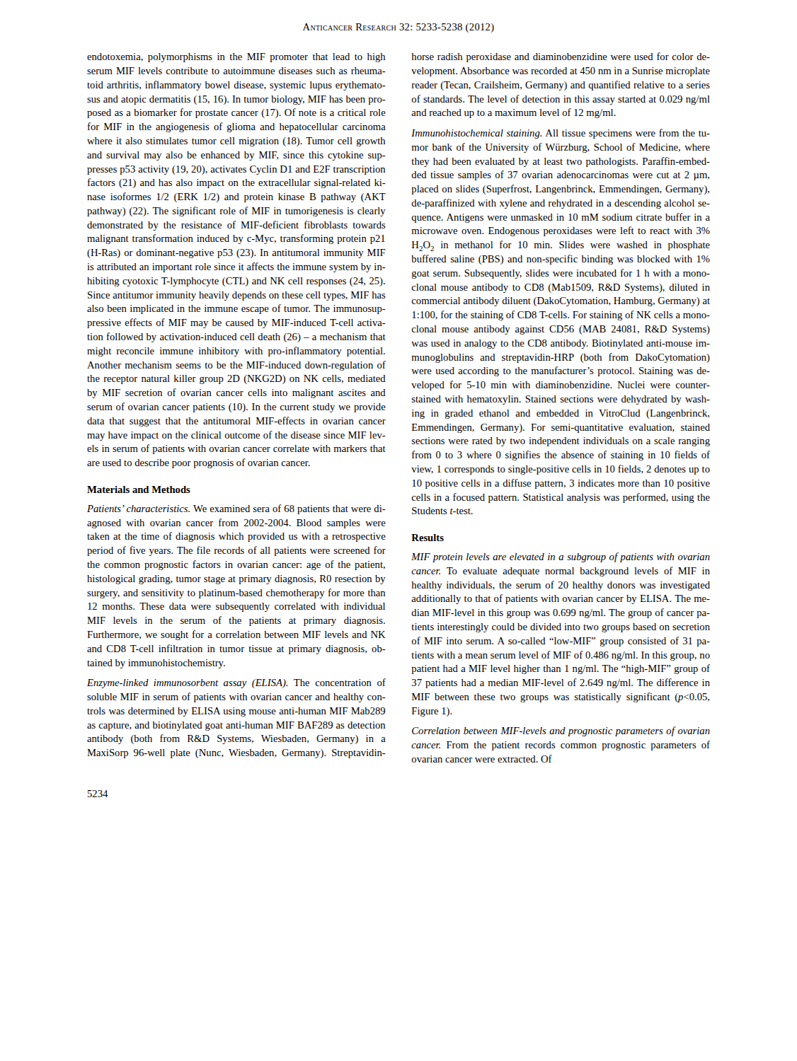Anticancer Research 32: 5233-5238 (2012)
endotoxemia, polymorphisms in the MIF promoter that lead to high serum MIF levels contribute to autoimmune diseases such as rheumatoid arthritis, inflammatory bowel disease, systemic lupus erythematosus and atopic dermatitis (15, 16). In tumor biology, MIF has been proposed as a biomarker for prostate cancer (17). Of note is a critical role for MIF in the angiogenesis of glioma and hepatocellular carcinoma where it also stimulates tumor cell migration (18). Tumor cell growth and survival may also be enhanced by MIF, since this cytokine suppresses p53 activity (19, 20), activates Cyclin D1 and E2F transcription factors (21) and has also impact on the extracellular signal-related kinase isoformes 1/2 (ERK 1/2) and protein kinase B pathway (AKT pathway) (22). The significant role of MIF in tumorigenesis is clearly demonstrated by the resistance of MIF-deficient fibroblasts towards malignant transformation induced by c-Myc, transforming protein p21 (H-Ras) or dominant-negative p53 (23). In antitumoral immunity MIF is attributed an important role since it affects the immune system by inhibiting cyotoxic T-lymphocyte (CTL) and NK cell responses (24, 25). Since antitumor immunity heavily depends on these cell types, MIF has also been implicated in the immune escape of tumor. The immunosuppressive effects of MIF may be caused by MIF-induced T-cell activation followed by activation-induced cell death (26) – a mechanism that might reconcile immune inhibitory with pro-inflammatory potential. Another mechanism seems to be the MIF-induced down-regulation of the receptor natural killer group 2D (NKG2D) on NK cells, mediated by MIF secretion of ovarian cancer cells into malignant ascites and serum of ovarian cancer patients (10). In the current study we provide data that suggest that the antitumoral MIF-effects in ovarian cancer may have impact on the clinical outcome of the disease since MIF levels in serum of patients with ovarian cancer correlate with markers that are used to describe poor prognosis of ovarian cancer.
Materials and Methods
Patients’ characteristics. We examined sera of 68 patients that were diagnosed with ovarian cancer from 2002-2004. Blood samples were taken at the time of diagnosis which provided us with a retrospective period of five years. The file records of all patients were screened for the common prognostic factors in ovarian cancer: age of the patient, histological grading, tumor stage at primary diagnosis, R0 resection by surgery, and sensitivity to platinum-based chemotherapy for more than 12 months. These data were subsequently correlated with individual MIF levels in the serum of the patients at primary diagnosis. Furthermore, we sought for a correlation between MIF levels and NK and CD8 T-cell infiltration in tumor tissue at primary diagnosis, obtained by immunohistochemistry.
Enzyme-linked immunosorbent assay (ELISA). The concentration of soluble MIF in serum of patients with ovarian cancer and healthy controls was determined by ELISA using mouse anti-human MIF Mab289 as capture, and biotinylated goat anti-human MIF BAF289 as detection antibody (both from R&D Systems, Wiesbaden, Germany) in a MaxiSorp 96-well plate (Nunc, Wiesbaden, Germany). Streptavidin-horse radish peroxidase and diaminobenzidine were used for color development. Absorbance was recorded at 450 nm in a Sunrise microplate reader (Tecan, Crailsheim, Germany) and quantified relative to a series of standards. The level of detection in this assay started at 0.029 ng/ml and reached up to a maximum level of 12 mg/ml.
Immunohistochemical staining. All tissue specimens were from the tumor bank of the University of Würzburg, School of Medicine, where they had been evaluated by at least two pathologists. Paraffin-embedded tissue samples of 37 ovarian adenocarcinomas were cut at 2 µm, placed on slides (Superfrost, Langenbrinck, Emmendingen, Germany), de-paraffinized with xylene and rehydrated in a descending alcohol sequence. Antigens were unmasked in 10 mM sodium citrate buffer in a microwave oven. Endogenous peroxidases were left to react with 3% H2O2 in methanol for 10 min. Slides were washed in phosphate buffered saline (PBS) and non-specific binding was blocked with 1% goat serum. Subsequently, slides were incubated for 1 h with a monoclonal mouse antibody to CD8 (Mab1509, R&D Systems), diluted in commercial antibody diluent (DakoCytomation, Hamburg, Germany) at 1:100, for the staining of CD8 T-cells. For staining of NK cells a monoclonal mouse antibody against CD56 (MAB 24081, R&D Systems) was used in analogy to the CD8 antibody. Biotinylated anti-mouse immunoglobulins and streptavidin-HRP (both from DakoCytomation) were used according to the manufacturer’s protocol. Staining was developed for 5-10 min with diaminobenzidine. Nuclei were counterstained with hematoxylin. Stained sections were dehydrated by washing in graded ethanol and embedded in VitroClud (Langenbrinck, Emmendingen, Germany). For semi-quantitative evaluation, stained sections were rated by two independent individuals on a scale ranging from 0 to 3 where 0 signifies the absence of staining in 10 fields of view, 1 corresponds to single-positive cells in 10 fields, 2 denotes up to 10 positive cells in a diffuse pattern, 3 indicates more than 10 positive cells in a focused pattern. Statistical analysis was performed, using the Students t-test.
Results
MIF protein levels are elevated in a subgroup of patients with ovarian cancer. To evaluate adequate normal background levels of MIF in healthy individuals, the serum of 20 healthy donors was investigated additionally to that of patients with ovarian cancer by ELISA. The median MIF-level in this group was 0.699 ng/ml. The group of cancer patients interestingly could be divided into two groups based on secretion of MIF into serum. A so-called “low-MIF” group consisted of 31 patients with a mean serum level of MIF of 0.486 ng/ml. In this group, no patient had a MIF level higher than 1 ng/ml. The “high-MIF” group of 37 patients had a median MIF-level of 2.649 ng/ml. The difference in MIF between these two groups was statistically significant (p<0.05, Figure 1).
Correlation between MIF-levels and prognostic parameters of ovarian cancer. From the patient records common prognostic parameters of ovarian cancer were extracted. Of
5234